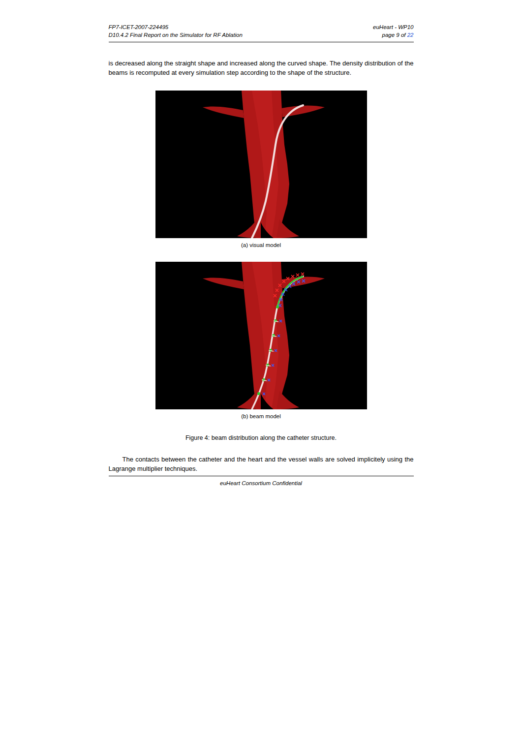FP7-ICET-2007-224495
D10.4.2 Final Report on the Simulator for RF Ablation
euHeart - WP10
page 9 of 22
is decreased along the straight shape and increased along the curved shape. The density distribution of the beams is recomputed at every simulation step according to the shape of the structure.
(a) visual model
(b) beam model
Figure 4: beam distribution along the catheter structure.
The contacts between the catheter and the heart and the vessel walls are solved implicitely using the Lagrange multiplier techniques.
euHeart Consortium Confidential